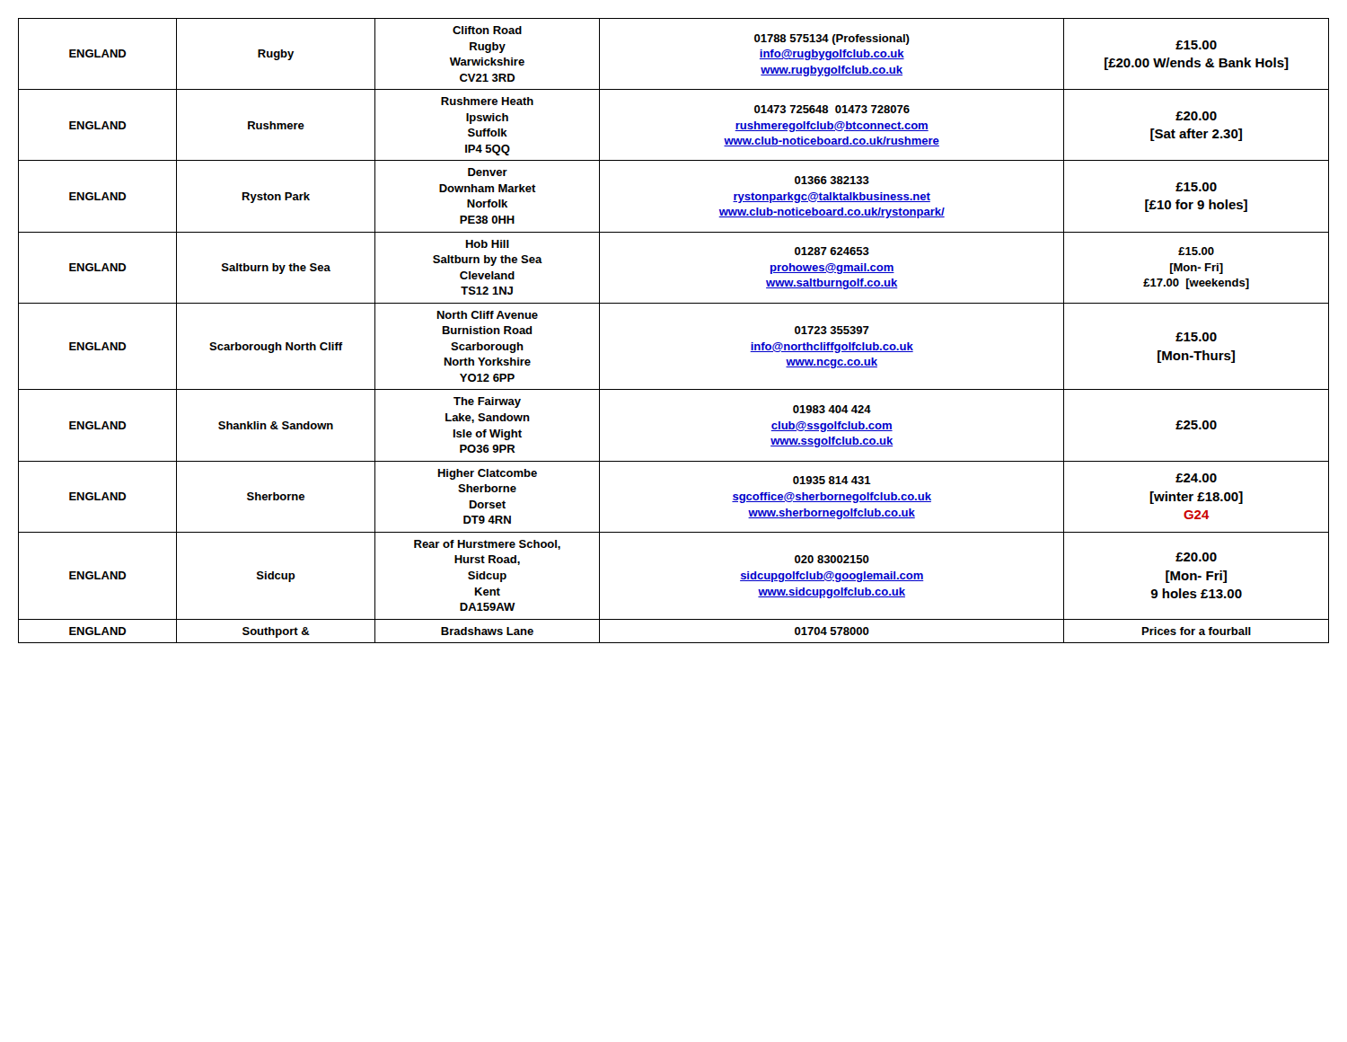| ENGLAND | Rugby | Clifton Road Rugby Warwickshire CV21 3RD | 01788 575134 (Professional) info@rugbygolfclub.co.uk www.rugbygolfclub.co.uk | £15.00 [£20.00 W/ends & Bank Hols] |
| ENGLAND | Rushmere | Rushmere Heath Ipswich Suffolk IP4 5QQ | 01473 725648 01473 728076 rushmeregolfclub@btconnect.com www.club-noticeboard.co.uk/rushmere | £20.00 [Sat after 2.30] |
| ENGLAND | Ryston Park | Denver Downham Market Norfolk PE38 0HH | 01366 382133 rystonparkgc@talktalkbusiness.net www.club-noticeboard.co.uk/rystonpark/ | £15.00 [£10 for 9 holes] |
| ENGLAND | Saltburn by the Sea | Hob Hill Saltburn by the Sea Cleveland TS12 1NJ | 01287 624653 prohowes@gmail.com www.saltburngolf.co.uk | £15.00 [Mon- Fri] £17.00 [weekends] |
| ENGLAND | Scarborough North Cliff | North Cliff Avenue Burnistion Road Scarborough North Yorkshire YO12 6PP | 01723 355397 info@northcliffgolfclub.co.uk www.ncgc.co.uk | £15.00 [Mon-Thurs] |
| ENGLAND | Shanklin & Sandown | The Fairway Lake, Sandown Isle of Wight PO36 9PR | 01983 404 424 club@ssgolfclub.com www.ssgolfclub.co.uk | £25.00 |
| ENGLAND | Sherborne | Higher Clatcombe Sherborne Dorset DT9 4RN | 01935 814 431 sgcoffice@sherbornegolfclub.co.uk www.sherbornegolfclub.co.uk | £24.00 [winter £18.00] G24 |
| ENGLAND | Sidcup | Rear of Hurstmere School, Hurst Road, Sidcup Kent DA159AW | 020 83002150 sidcupgolfclub@googlemail.com www.sidcupgolfclub.co.uk | £20.00 [Mon- Fri] 9 holes £13.00 |
| ENGLAND | Southport & | Bradshaws Lane | 01704 578000 | Prices for a fourball |